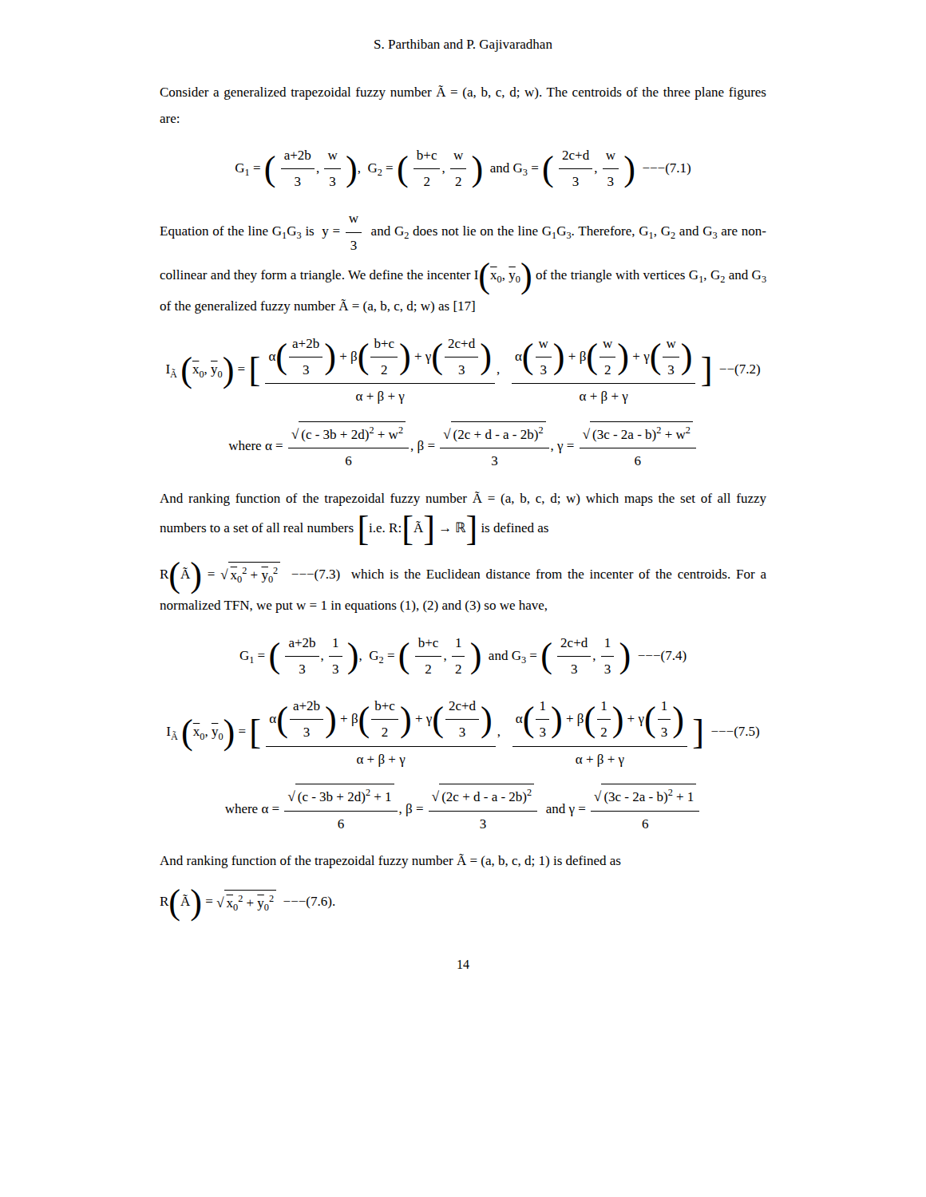S. Parthiban and P. Gajivaradhan
Consider a generalized trapezoidal fuzzy number Ã = (a, b, c, d; w). The centroids of the three plane figures are:
G1 = ( a+2b 3, w 3 ), G2 = ( b+c 2, w 2 ) and G3 = ( 2c+d 3, w 3 ) −−−(7.1)
Equation of the line G1G3 is y = w 3 and G2 does not lie on the line G1G3. Therefore, G1, G2 and G3 are non-collinear and they form a triangle. We define the incenter I(x0, y0) of the triangle with vertices G1, G2 and G3 of the generalized fuzzy number Ã = (a, b, c, d; w) as [17]
IÃ (x0, y0) = [ α(a+2b 3) + β(b+c 2) + γ(2c+d 3) α + β + γ , α(w 3) + β(w 2) + γ(w 3) α + β + γ ] −−(7.2)
where α = √(c - 3b + 2d)2 + w2 6 , β = √(2c + d - a - 2b)2 3 , γ = √(3c - 2a - b)2 + w2 6
And ranking function of the trapezoidal fuzzy number Ã = (a, b, c, d; w) which maps the set of all fuzzy numbers to a set of all real numbers [i.e. R:[Ã] → ℝ] is defined as
R(Ã) = √x02 + y02 −−−(7.3) which is the Euclidean distance from the incenter of the centroids. For a normalized TFN, we put w = 1 in equations (1), (2) and (3) so we have,
G1 = ( a+2b 3, 13 ), G2 = ( b+c 2, 12 ) and G3 = ( 2c+d 3, 13 ) −−−(7.4)
IÃ (x0, y0) = [ α(a+2b 3) + β(b+c 2) + γ(2c+d 3) α + β + γ , α(13) + β(12) + γ(13) α + β + γ ] −−−(7.5)
where α = √(c - 3b + 2d)2 + 1 6 , β = √(2c + d - a - 2b)2 3 and γ = √(3c - 2a - b)2 + 1 6
And ranking function of the trapezoidal fuzzy number Ã = (a, b, c, d; 1) is defined as
R(Ã) = √x02 + y02 −−−(7.6).
14